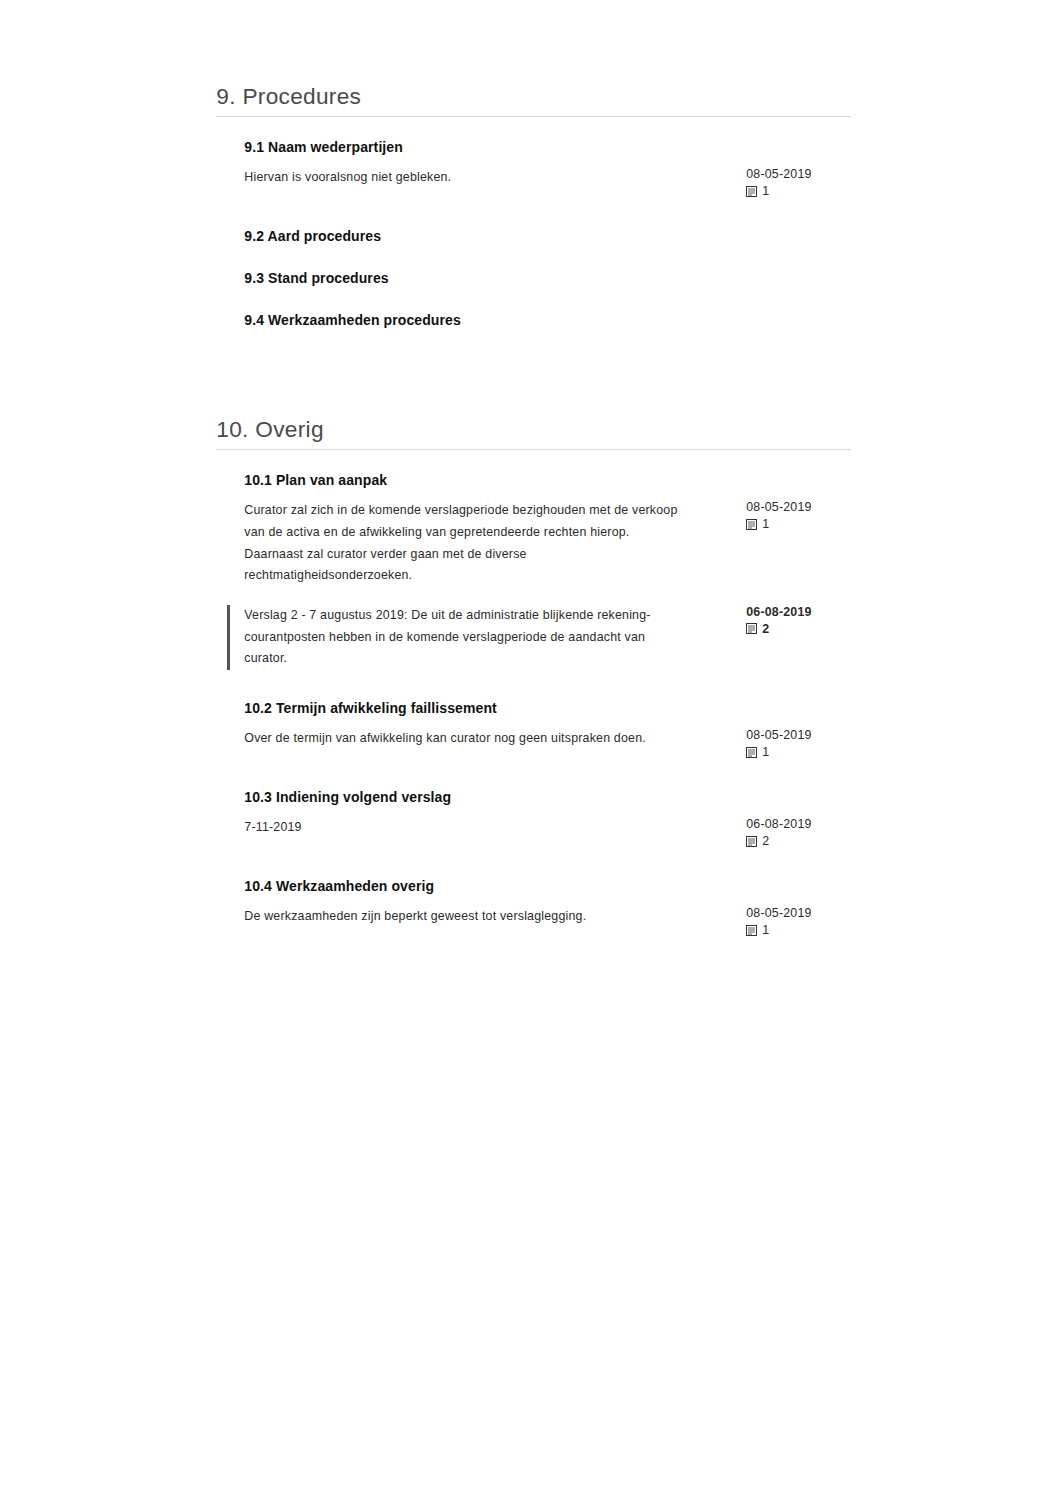9. Procedures
9.1 Naam wederpartijen
Hiervan is vooralsnog niet gebleken.
08-05-2019 1
9.2 Aard procedures
9.3 Stand procedures
9.4 Werkzaamheden procedures
10. Overig
10.1 Plan van aanpak
Curator zal zich in de komende verslagperiode bezighouden met de verkoop van de activa en de afwikkeling van gepretendeerde rechten hierop. Daarnaast zal curator verder gaan met de diverse rechtmatigheidsonderzoeken.
08-05-2019 1
Verslag 2 - 7 augustus 2019: De uit de administratie blijkende rekening-courantposten hebben in de komende verslagperiode de aandacht van curator.
06-08-2019 2
10.2 Termijn afwikkeling faillissement
Over de termijn van afwikkeling kan curator nog geen uitspraken doen.
08-05-2019 1
10.3 Indiening volgend verslag
7-11-2019
06-08-2019 2
10.4 Werkzaamheden overig
De werkzaamheden zijn beperkt geweest tot verslaglegging.
08-05-2019 1